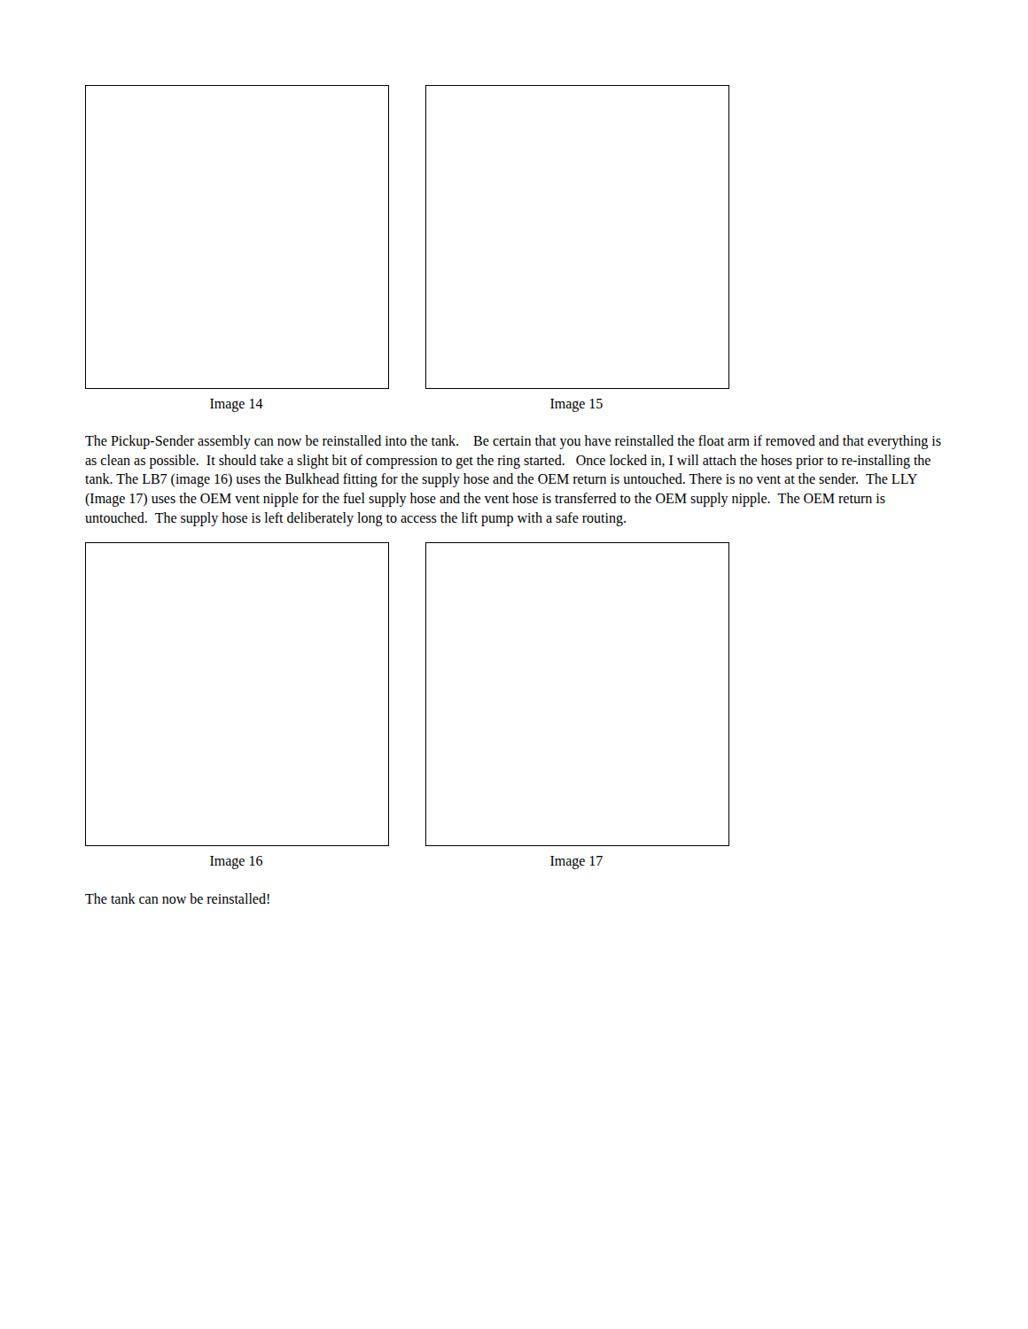Image 14
Image 15
The Pickup-Sender assembly can now be reinstalled into the tank. Be certain that you have reinstalled the float arm if removed and that everything is as clean as possible. It should take a slight bit of compression to get the ring started. Once locked in, I will attach the hoses prior to re-installing the tank. The LB7 (image 16) uses the Bulkhead fitting for the supply hose and the OEM return is untouched. There is no vent at the sender. The LLY (Image 17) uses the OEM vent nipple for the fuel supply hose and the vent hose is transferred to the OEM supply nipple. The OEM return is untouched. The supply hose is left deliberately long to access the lift pump with a safe routing.
Image 16
Image 17
The tank can now be reinstalled!